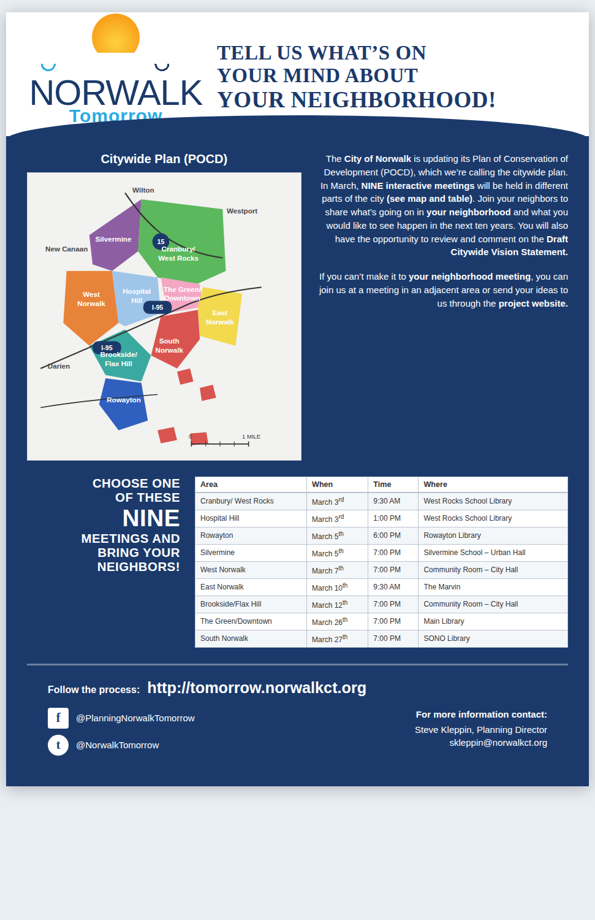NORWALK Tomorrow
Tell us what’s on
your mind about
your neighborhood!
Citywide Plan (POCD)
15 I-95 I-95 Cranbury/ West Rocks Silvermine West Norwalk Hospital Hill The Green/ Downtown East Norwalk Brookside/ Flax Hill South Norwalk Rowayton Wilton Westport New Canaan Darien 0 1 MILE
The City of Norwalk is updating its Plan of Conservation of Development (POCD), which we’re calling the citywide plan. In March, NINE interactive meetings will be held in different parts of the city (see map and table). Join your neighbors to share what’s going on in your neighborhood and what you would like to see happen in the next ten years. You will also have the opportunity to review and comment on the Draft Citywide Vision Statement.
If you can’t make it to your neighborhood meeting, you can join us at a meeting in an adjacent area or send your ideas to us through the project website.
Choose one
of these NINE meetings and
bring your
neighbors!
Neighborhood meeting schedule
| Area | When | Time | Where |
| --- | --- | --- | --- |
| Cranbury/ West Rocks | March 3 rd | 9:30 AM | West Rocks School Library |
| Hospital Hill | March 3 rd | 1:00 PM | West Rocks School Library |
| Rowayton | March 5 th | 6:00 PM | Rowayton Library |
| Silvermine | March 5 th | 7:00 PM | Silvermine School – Urban Hall |
| West Norwalk | March 7 th | 7:00 PM | Community Room – City Hall |
| East Norwalk | March 10 th | 9:30 AM | The Marvin |
| Brookside/Flax Hill | March 12 th | 7:00 PM | Community Room – City Hall |
| The Green/Downtown | March 26 th | 7:00 PM | Main Library |
| South Norwalk | March 27 th | 7:00 PM | SONO Library |
Follow the process: http://tomorrow.norwalkct.org
f@PlanningNorwalkTomorrow
t@NorwalkTomorrow
For more information contact: Steve Kleppin, Planning Director
skleppin@norwalkct.org